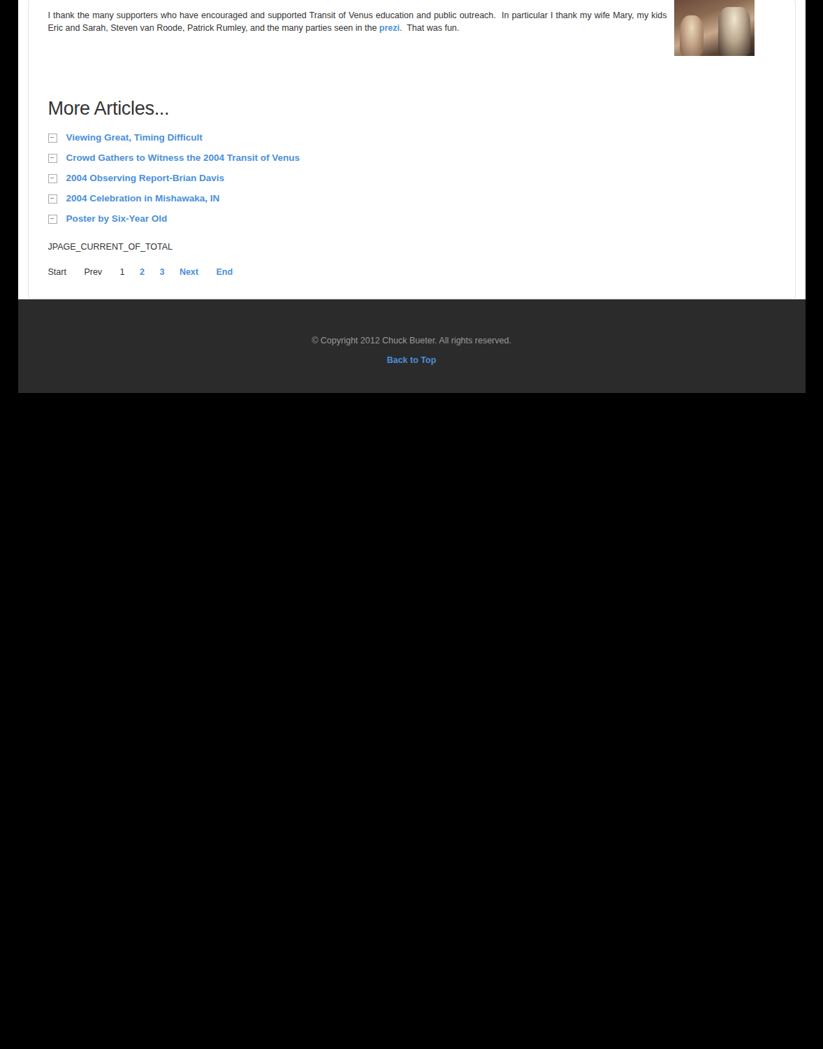I thank the many supporters who have encouraged and supported Transit of Venus education and public outreach. In particular I thank my wife Mary, my kids Eric and Sarah, Steven van Roode, Patrick Rumley, and the many parties seen in the prezi. That was fun.
More Articles...
Viewing Great, Timing Difficult
Crowd Gathers to Witness the 2004 Transit of Venus
2004 Observing Report-Brian Davis
2004 Celebration in Mishawaka, IN
Poster by Six-Year Old
JPAGE_CURRENT_OF_TOTAL
Start Prev 1 2 3 Next End
© Copyright 2012 Chuck Bueter. All rights reserved.
Back to Top